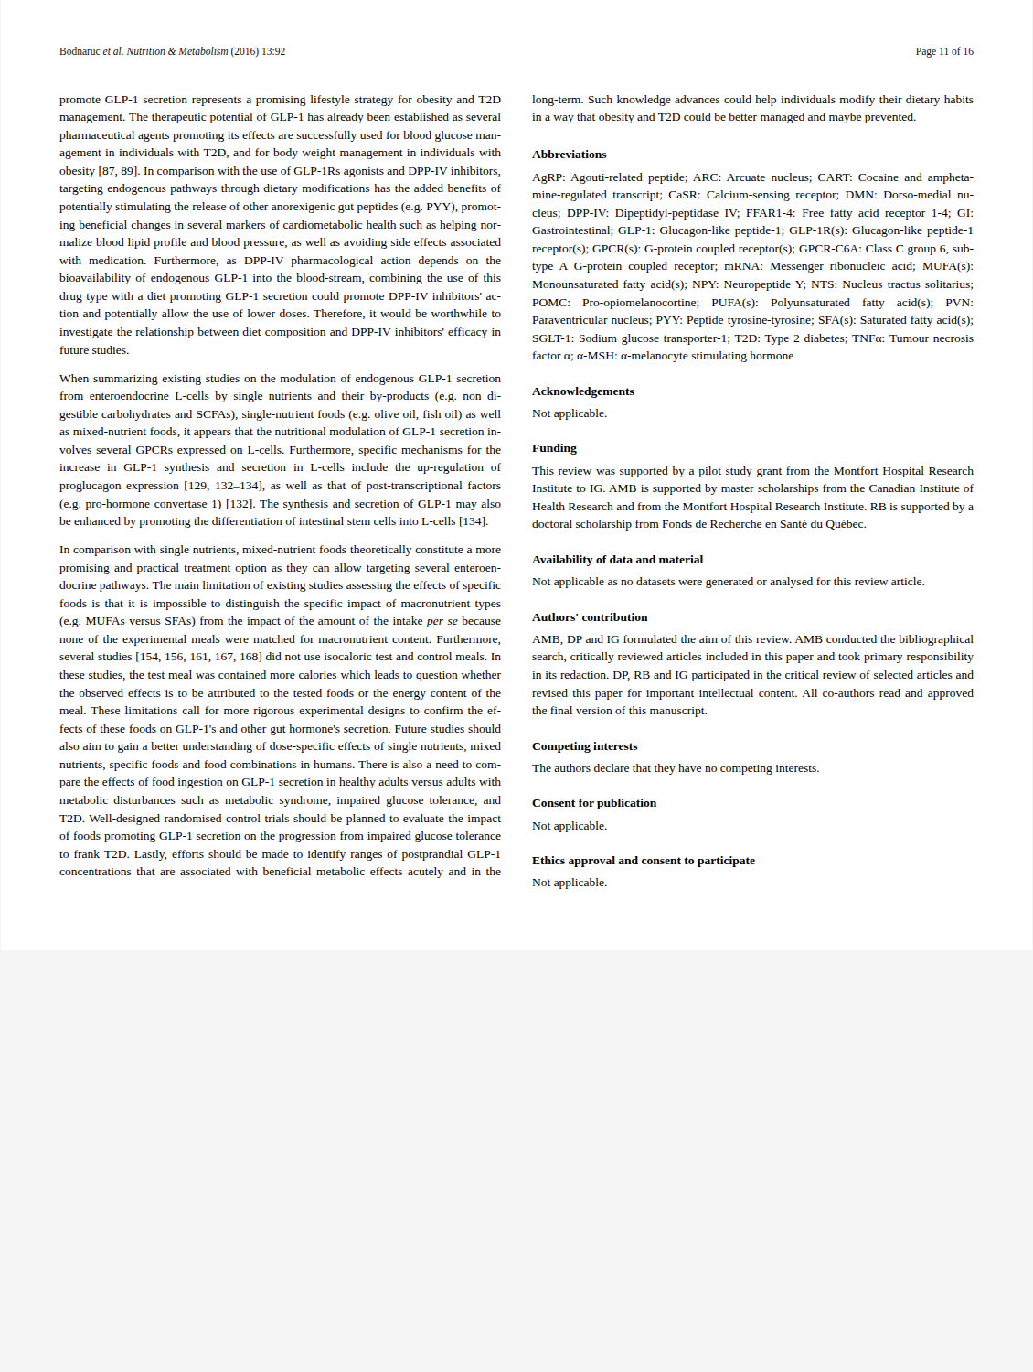Bodnaruc et al. Nutrition & Metabolism (2016) 13:92 Page 11 of 16
promote GLP-1 secretion represents a promising lifestyle strategy for obesity and T2D management. The therapeutic potential of GLP-1 has already been established as several pharmaceutical agents promoting its effects are successfully used for blood glucose management in individuals with T2D, and for body weight management in individuals with obesity [87, 89]. In comparison with the use of GLP-1Rs agonists and DPP-IV inhibitors, targeting endogenous pathways through dietary modifications has the added benefits of potentially stimulating the release of other anorexigenic gut peptides (e.g. PYY), promoting beneficial changes in several markers of cardiometabolic health such as helping normalize blood lipid profile and blood pressure, as well as avoiding side effects associated with medication. Furthermore, as DPP-IV pharmacological action depends on the bioavailability of endogenous GLP-1 into the blood-stream, combining the use of this drug type with a diet promoting GLP-1 secretion could promote DPP-IV inhibitors' action and potentially allow the use of lower doses. Therefore, it would be worthwhile to investigate the relationship between diet composition and DPP-IV inhibitors' efficacy in future studies.
When summarizing existing studies on the modulation of endogenous GLP-1 secretion from enteroendocrine L-cells by single nutrients and their by-products (e.g. non digestible carbohydrates and SCFAs), single-nutrient foods (e.g. olive oil, fish oil) as well as mixed-nutrient foods, it appears that the nutritional modulation of GLP-1 secretion involves several GPCRs expressed on L-cells. Furthermore, specific mechanisms for the increase in GLP-1 synthesis and secretion in L-cells include the up-regulation of proglucagon expression [129, 132–134], as well as that of post-transcriptional factors (e.g. pro-hormone convertase 1) [132]. The synthesis and secretion of GLP-1 may also be enhanced by promoting the differentiation of intestinal stem cells into L-cells [134].
In comparison with single nutrients, mixed-nutrient foods theoretically constitute a more promising and practical treatment option as they can allow targeting several enteroendocrine pathways. The main limitation of existing studies assessing the effects of specific foods is that it is impossible to distinguish the specific impact of macronutrient types (e.g. MUFAs versus SFAs) from the impact of the amount of the intake per se because none of the experimental meals were matched for macronutrient content. Furthermore, several studies [154, 156, 161, 167, 168] did not use isocaloric test and control meals. In these studies, the test meal was contained more calories which leads to question whether the observed effects is to be attributed to the tested foods or the energy content of the meal. These limitations call for more rigorous experimental designs to confirm the effects of these foods on GLP-1's and other gut hormone's secretion. Future studies should also aim to gain a better understanding of dose-specific effects of single nutrients, mixed nutrients, specific foods and food combinations in humans. There is also a need to compare the effects of food ingestion on GLP-1 secretion in healthy adults versus adults with metabolic disturbances such as metabolic syndrome, impaired glucose tolerance, and T2D. Well-designed randomised control trials should be planned to evaluate the impact of foods promoting GLP-1 secretion on the progression from impaired glucose tolerance to frank T2D. Lastly, efforts should be made to identify ranges of postprandial GLP-1 concentrations that are associated with beneficial metabolic effects acutely and in the long-term. Such knowledge advances could help individuals modify their dietary habits in a way that obesity and T2D could be better managed and maybe prevented.
Abbreviations
AgRP: Agouti-related peptide; ARC: Arcuate nucleus; CART: Cocaine and amphetamine-regulated transcript; CaSR: Calcium-sensing receptor; DMN: Dorso-medial nucleus; DPP-IV: Dipeptidyl-peptidase IV; FFAR1-4: Free fatty acid receptor 1-4; GI: Gastrointestinal; GLP-1: Glucagon-like peptide-1; GLP-1R(s): Glucagon-like peptide-1 receptor(s); GPCR(s): G-protein coupled receptor(s); GPCR-C6A: Class C group 6, subtype A G-protein coupled receptor; mRNA: Messenger ribonucleic acid; MUFA(s): Monounsaturated fatty acid(s); NPY: Neuropeptide Y; NTS: Nucleus tractus solitarius; POMC: Pro-opiomelanocortine; PUFA(s): Polyunsaturated fatty acid(s); PVN: Paraventricular nucleus; PYY: Peptide tyrosine-tyrosine; SFA(s): Saturated fatty acid(s); SGLT-1: Sodium glucose transporter-1; T2D: Type 2 diabetes; TNFα: Tumour necrosis factor α; α-MSH: α-melanocyte stimulating hormone
Acknowledgements
Not applicable.
Funding
This review was supported by a pilot study grant from the Montfort Hospital Research Institute to IG. AMB is supported by master scholarships from the Canadian Institute of Health Research and from the Montfort Hospital Research Institute. RB is supported by a doctoral scholarship from Fonds de Recherche en Santé du Québec.
Availability of data and material
Not applicable as no datasets were generated or analysed for this review article.
Authors' contribution
AMB, DP and IG formulated the aim of this review. AMB conducted the bibliographical search, critically reviewed articles included in this paper and took primary responsibility in its redaction. DP, RB and IG participated in the critical review of selected articles and revised this paper for important intellectual content. All co-authors read and approved the final version of this manuscript.
Competing interests
The authors declare that they have no competing interests.
Consent for publication
Not applicable.
Ethics approval and consent to participate
Not applicable.